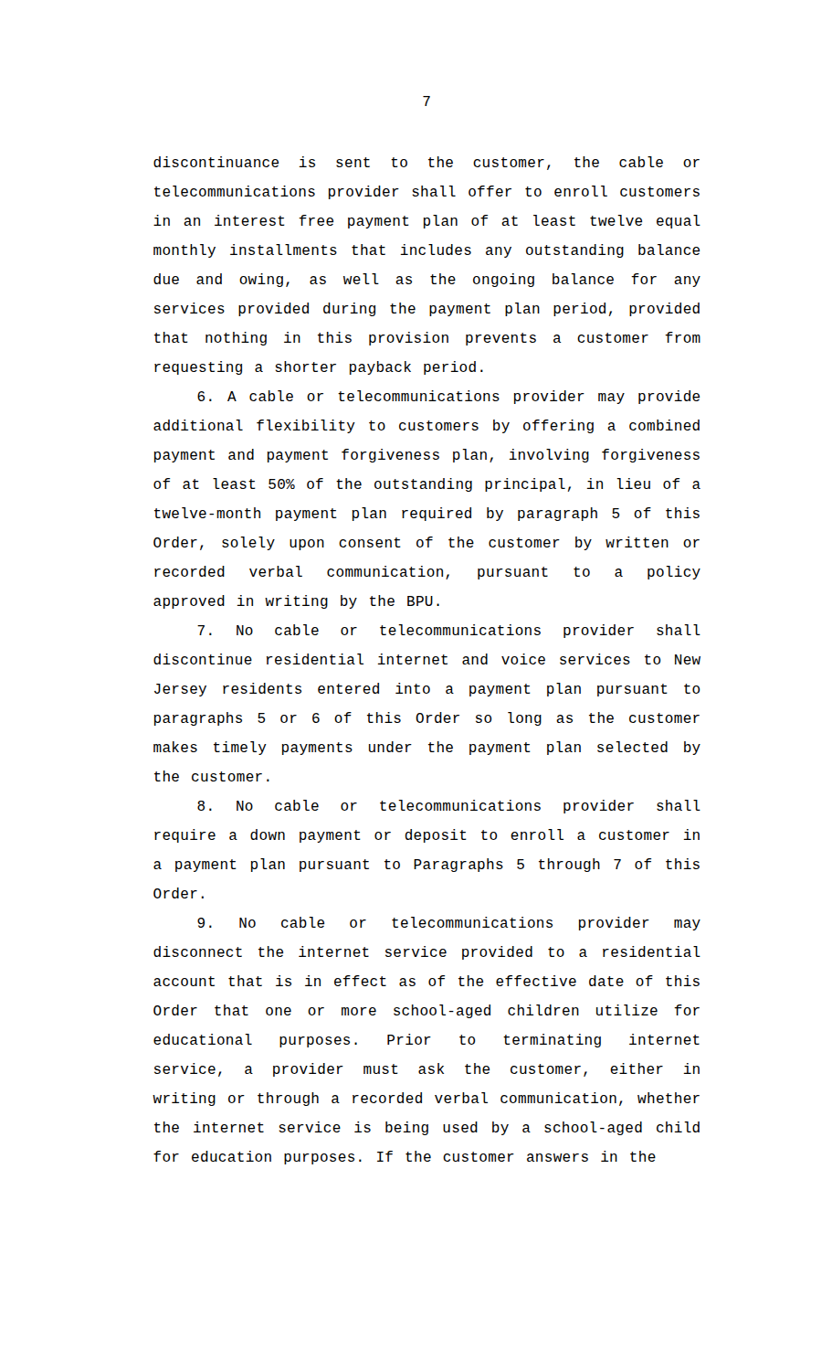7
discontinuance is sent to the customer, the cable or telecommunications provider shall offer to enroll customers in an interest free payment plan of at least twelve equal monthly installments that includes any outstanding balance due and owing, as well as the ongoing balance for any services provided during the payment plan period, provided that nothing in this provision prevents a customer from requesting a shorter payback period.
6. A cable or telecommunications provider may provide additional flexibility to customers by offering a combined payment and payment forgiveness plan, involving forgiveness of at least 50% of the outstanding principal, in lieu of a twelve-month payment plan required by paragraph 5 of this Order, solely upon consent of the customer by written or recorded verbal communication, pursuant to a policy approved in writing by the BPU.
7. No cable or telecommunications provider shall discontinue residential internet and voice services to New Jersey residents entered into a payment plan pursuant to paragraphs 5 or 6 of this Order so long as the customer makes timely payments under the payment plan selected by the customer.
8. No cable or telecommunications provider shall require a down payment or deposit to enroll a customer in a payment plan pursuant to Paragraphs 5 through 7 of this Order.
9. No cable or telecommunications provider may disconnect the internet service provided to a residential account that is in effect as of the effective date of this Order that one or more school-aged children utilize for educational purposes. Prior to terminating internet service, a provider must ask the customer, either in writing or through a recorded verbal communication, whether the internet service is being used by a school-aged child for education purposes. If the customer answers in the